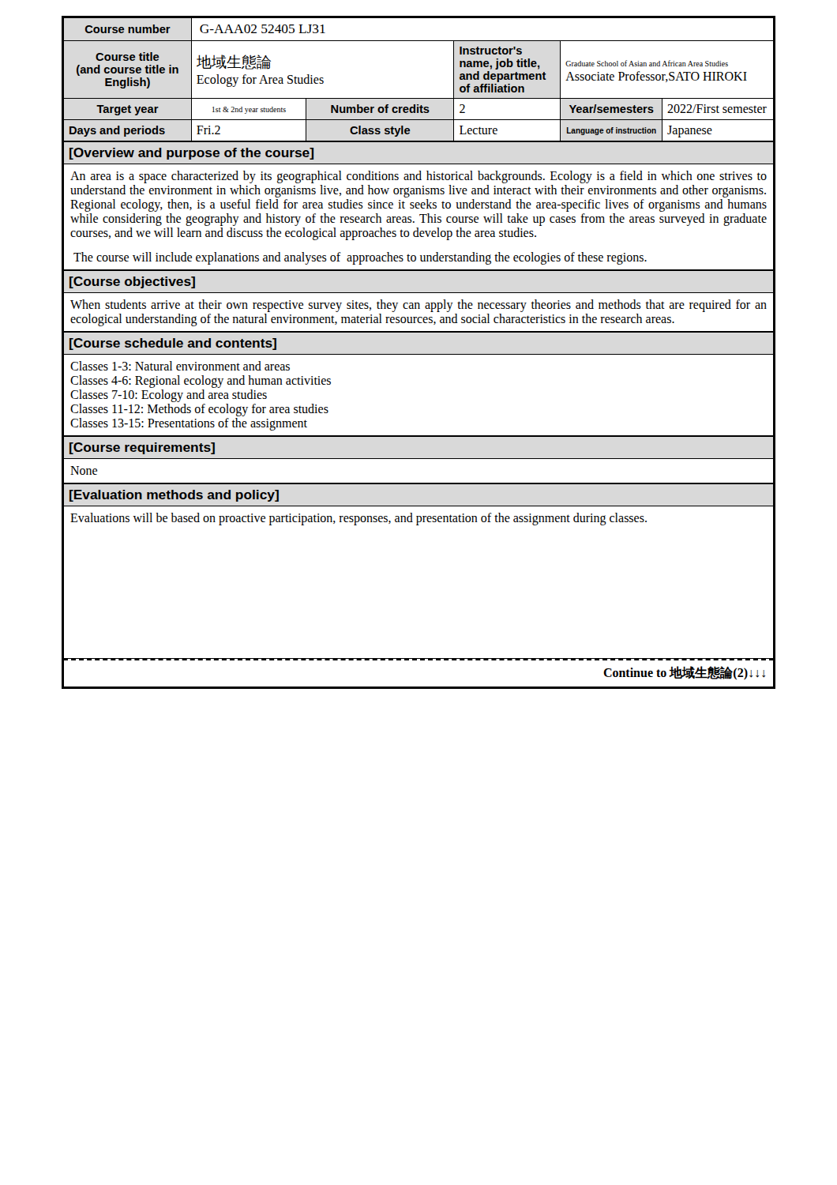| Course number | G-AAA02 52405 LJ31 |
| Course title (and course title in English) | 地域生態論 Ecology for Area Studies | Instructor's name, job title, and department of affiliation | Graduate School of Asian and African Area Studies Associate Professor,SATO HIROKI |
| Target year | 1st & 2nd year students | Number of credits | 2 | Year/semesters | 2022/First semester |
| Days and periods | Fri.2 | Class style | Lecture | Language of instruction | Japanese |
[Overview and purpose of the course]
An area is a space characterized by its geographical conditions and historical backgrounds. Ecology is a field in which one strives to understand the environment in which organisms live, and how organisms live and interact with their environments and other organisms. Regional ecology, then, is a useful field for area studies since it seeks to understand the area-specific lives of organisms and humans while considering the geography and history of the research areas. This course will take up cases from the areas surveyed in graduate courses, and we will learn and discuss the ecological approaches to develop the area studies.
The course will include explanations and analyses of approaches to understanding the ecologies of these regions.
[Course objectives]
When students arrive at their own respective survey sites, they can apply the necessary theories and methods that are required for an ecological understanding of the natural environment, material resources, and social characteristics in the research areas.
[Course schedule and contents]
Classes 1-3: Natural environment and areas
Classes 4-6: Regional ecology and human activities
Classes 7-10: Ecology and area studies
Classes 11-12: Methods of ecology for area studies
Classes 13-15: Presentations of the assignment
[Course requirements]
None
[Evaluation methods and policy]
Evaluations will be based on proactive participation, responses, and presentation of the assignment during classes.
Continue to 地域生態論(2)↓↓↓